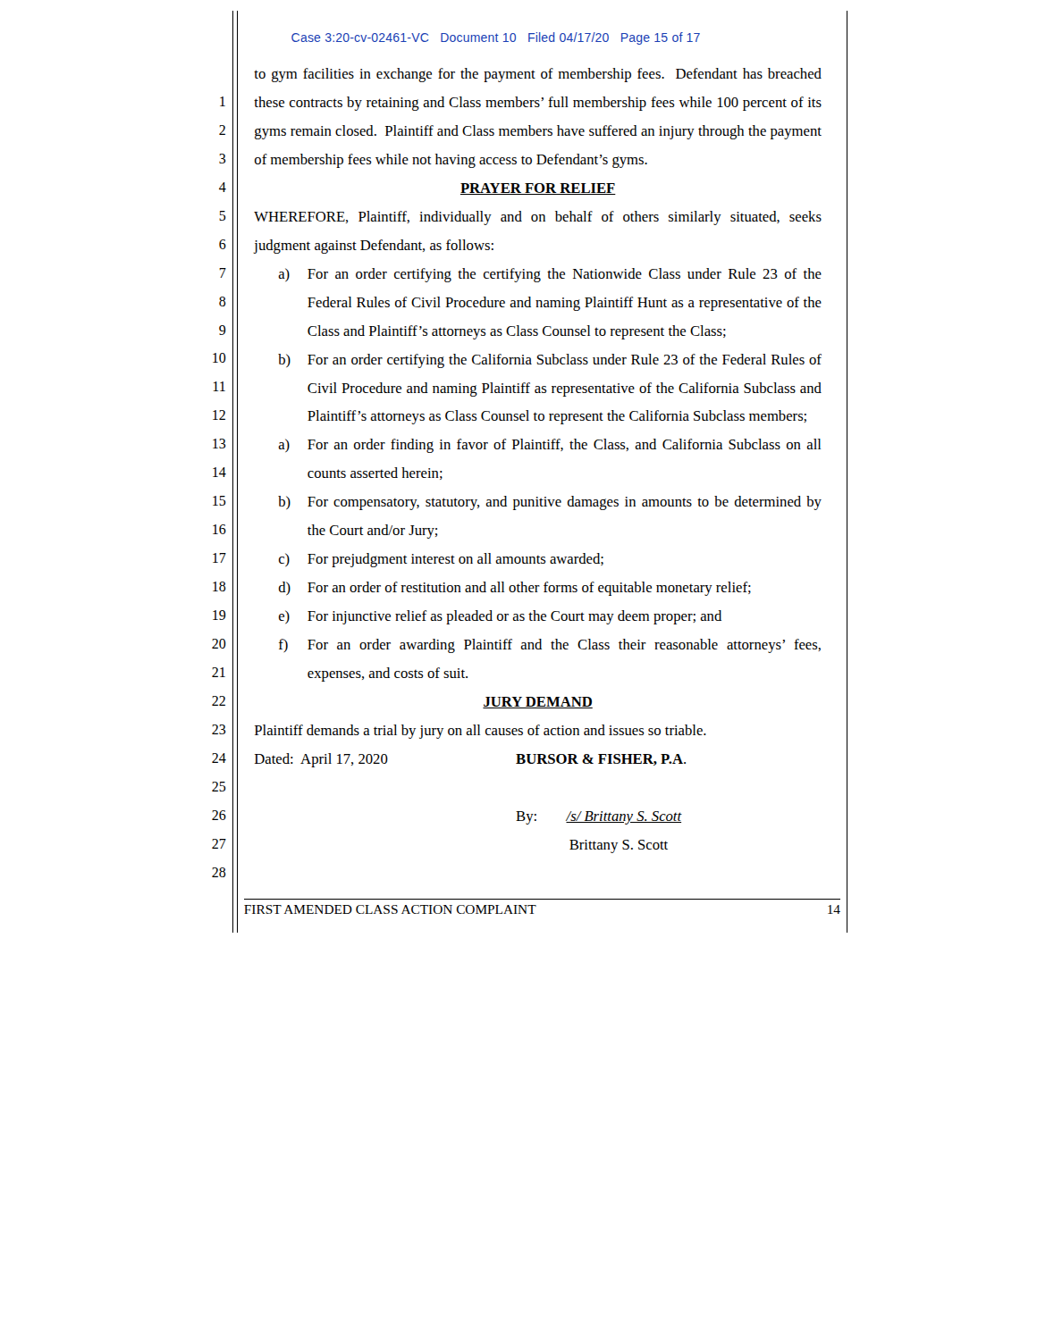Case 3:20-cv-02461-VC Document 10 Filed 04/17/20 Page 15 of 17
1
2
3
4
5
6
7
8
9
10
11
12
13
14
15
16
17
18
19
20
21
22
23
24
25
26
27
28
to gym facilities in exchange for the payment of membership fees. Defendant has breached these contracts by retaining and Class members’ full membership fees while 100 percent of its gyms remain closed. Plaintiff and Class members have suffered an injury through the payment of membership fees while not having access to Defendant’s gyms.
PRAYER FOR RELIEF
WHEREFORE, Plaintiff, individually and on behalf of others similarly situated, seeks judgment against Defendant, as follows:
a) For an order certifying the certifying the Nationwide Class under Rule 23 of the Federal Rules of Civil Procedure and naming Plaintiff Hunt as a representative of the Class and Plaintiff’s attorneys as Class Counsel to represent the Class;
b) For an order certifying the California Subclass under Rule 23 of the Federal Rules of Civil Procedure and naming Plaintiff as representative of the California Subclass and Plaintiff’s attorneys as Class Counsel to represent the California Subclass members;
a) For an order finding in favor of Plaintiff, the Class, and California Subclass on all counts asserted herein;
b) For compensatory, statutory, and punitive damages in amounts to be determined by the Court and/or Jury;
c) For prejudgment interest on all amounts awarded;
d) For an order of restitution and all other forms of equitable monetary relief;
e) For injunctive relief as pleaded or as the Court may deem proper; and
f) For an order awarding Plaintiff and the Class their reasonable attorneys’ fees, expenses, and costs of suit.
JURY DEMAND
Plaintiff demands a trial by jury on all causes of action and issues so triable.
Dated: April 17, 2020 BURSOR & FISHER, P.A.
By: /s/ Brittany S. Scott
Brittany S. Scott
FIRST AMENDED CLASS ACTION COMPLAINT 14